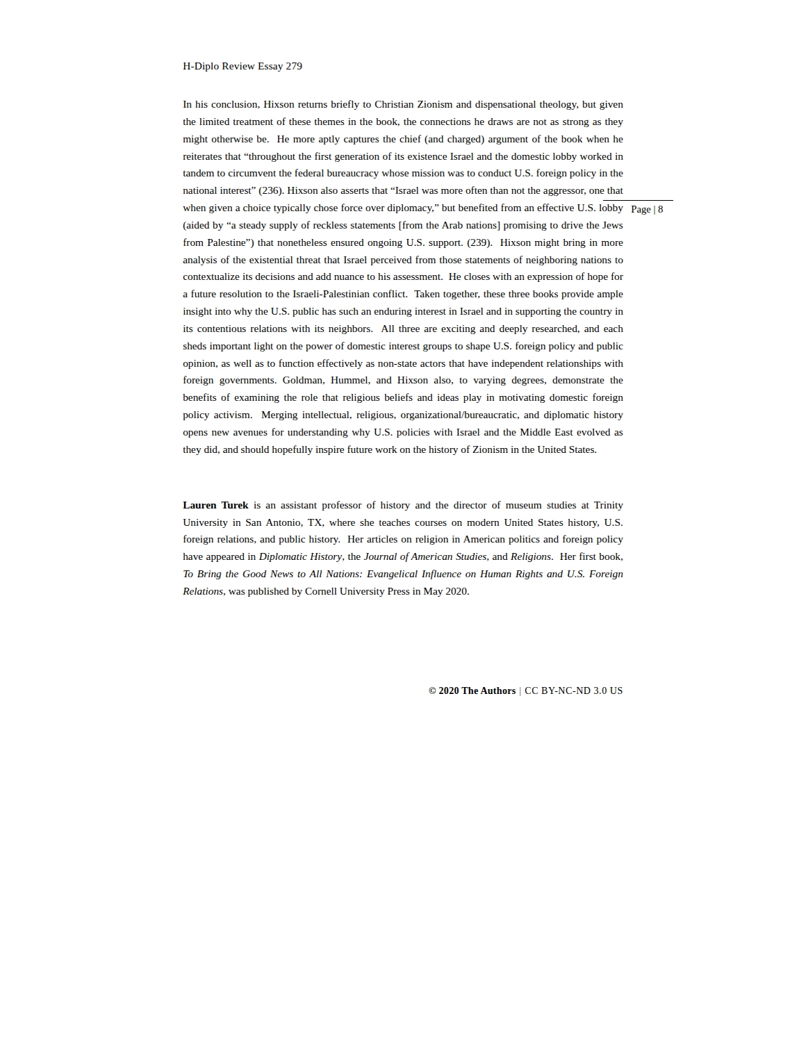H-Diplo Review Essay 279
Page | 8
In his conclusion, Hixson returns briefly to Christian Zionism and dispensational theology, but given the limited treatment of these themes in the book, the connections he draws are not as strong as they might otherwise be. He more aptly captures the chief (and charged) argument of the book when he reiterates that “throughout the first generation of its existence Israel and the domestic lobby worked in tandem to circumvent the federal bureaucracy whose mission was to conduct U.S. foreign policy in the national interest” (236). Hixson also asserts that “Israel was more often than not the aggressor, one that when given a choice typically chose force over diplomacy,” but benefited from an effective U.S. lobby (aided by “a steady supply of reckless statements [from the Arab nations] promising to drive the Jews from Palestine”) that nonetheless ensured ongoing U.S. support. (239). Hixson might bring in more analysis of the existential threat that Israel perceived from those statements of neighboring nations to contextualize its decisions and add nuance to his assessment. He closes with an expression of hope for a future resolution to the Israeli-Palestinian conflict. Taken together, these three books provide ample insight into why the U.S. public has such an enduring interest in Israel and in supporting the country in its contentious relations with its neighbors. All three are exciting and deeply researched, and each sheds important light on the power of domestic interest groups to shape U.S. foreign policy and public opinion, as well as to function effectively as non-state actors that have independent relationships with foreign governments. Goldman, Hummel, and Hixson also, to varying degrees, demonstrate the benefits of examining the role that religious beliefs and ideas play in motivating domestic foreign policy activism. Merging intellectual, religious, organizational/bureaucratic, and diplomatic history opens new avenues for understanding why U.S. policies with Israel and the Middle East evolved as they did, and should hopefully inspire future work on the history of Zionism in the United States.
Lauren Turek is an assistant professor of history and the director of museum studies at Trinity University in San Antonio, TX, where she teaches courses on modern United States history, U.S. foreign relations, and public history. Her articles on religion in American politics and foreign policy have appeared in Diplomatic History, the Journal of American Studies, and Religions. Her first book, To Bring the Good News to All Nations: Evangelical Influence on Human Rights and U.S. Foreign Relations, was published by Cornell University Press in May 2020.
© 2020 The Authors|CC BY-NC-ND 3.0 US